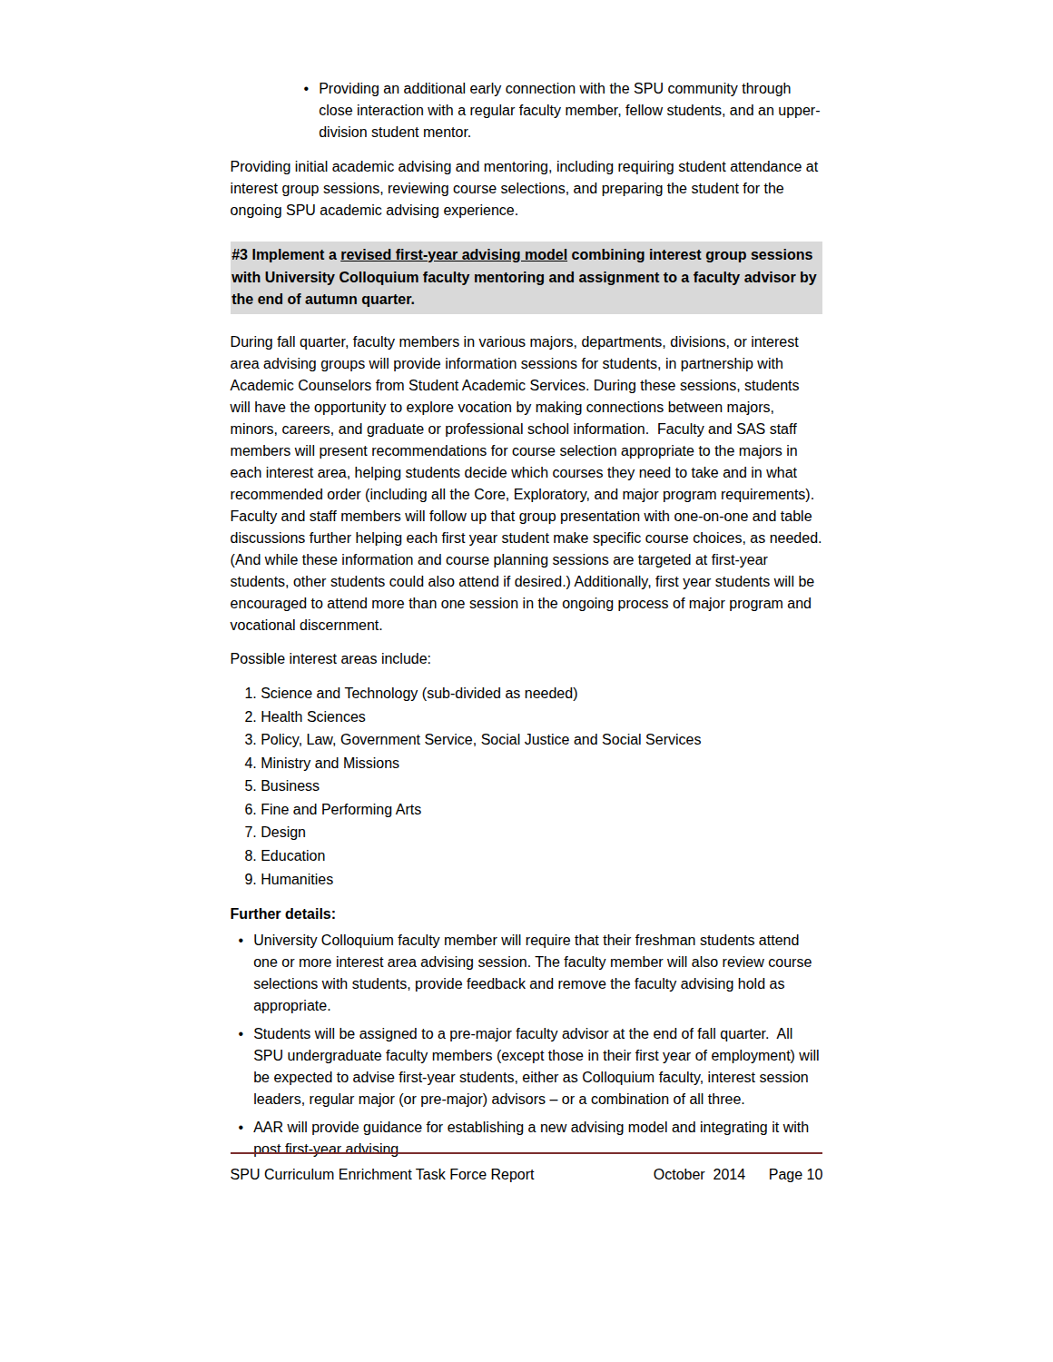Providing an additional early connection with the SPU community through close interaction with a regular faculty member, fellow students, and an upper-division student mentor.
Providing initial academic advising and mentoring, including requiring student attendance at interest group sessions, reviewing course selections, and preparing the student for the ongoing SPU academic advising experience.
#3 Implement a revised first-year advising model combining interest group sessions with University Colloquium faculty mentoring and assignment to a faculty advisor by the end of autumn quarter.
During fall quarter, faculty members in various majors, departments, divisions, or interest area advising groups will provide information sessions for students, in partnership with Academic Counselors from Student Academic Services. During these sessions, students will have the opportunity to explore vocation by making connections between majors, minors, careers, and graduate or professional school information. Faculty and SAS staff members will present recommendations for course selection appropriate to the majors in each interest area, helping students decide which courses they need to take and in what recommended order (including all the Core, Exploratory, and major program requirements). Faculty and staff members will follow up that group presentation with one-on-one and table discussions further helping each first year student make specific course choices, as needed. (And while these information and course planning sessions are targeted at first-year students, other students could also attend if desired.) Additionally, first year students will be encouraged to attend more than one session in the ongoing process of major program and vocational discernment.
Possible interest areas include:
Science and Technology (sub-divided as needed)
Health Sciences
Policy, Law, Government Service, Social Justice and Social Services
Ministry and Missions
Business
Fine and Performing Arts
Design
Education
Humanities
Further details:
University Colloquium faculty member will require that their freshman students attend one or more interest area advising session. The faculty member will also review course selections with students, provide feedback and remove the faculty advising hold as appropriate.
Students will be assigned to a pre-major faculty advisor at the end of fall quarter. All SPU undergraduate faculty members (except those in their first year of employment) will be expected to advise first-year students, either as Colloquium faculty, interest session leaders, regular major (or pre-major) advisors – or a combination of all three.
AAR will provide guidance for establishing a new advising model and integrating it with post first-year advising.
SPU Curriculum Enrichment Task Force Report October 2014 Page 10